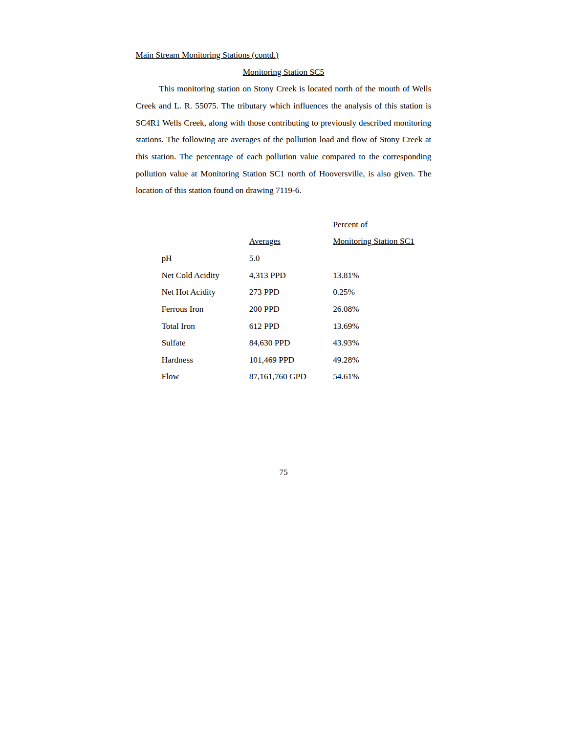Main Stream Monitoring Stations (contd.)
Monitoring Station SC5
This monitoring station on Stony Creek is located north of the mouth of Wells Creek and L. R. 55075. The tributary which influences the analysis of this station is SC4R1 Wells Creek, along with those contributing to previously described monitoring stations. The following are averages of the pollution load and flow of Stony Creek at this station. The percentage of each pollution value compared to the corresponding pollution value at Monitoring Station SC1 north of Hooversville, is also given. The location of this station found on drawing 7119-6.
| | | Percent of |
| --- | --- | --- |
| | Averages | Monitoring Station SC1 |
| pH | 5.0 | |
| Net Cold Acidity | 4,313 PPD | 13.81% |
| Net Hot Acidity | 273 PPD | 0.25% |
| Ferrous Iron | 200 PPD | 26.08% |
| Total Iron | 612 PPD | 13.69% |
| Sulfate | 84,630 PPD | 43.93% |
| Hardness | 101,469 PPD | 49.28% |
| Flow | 87,161,760 GPD | 54.61% |
75